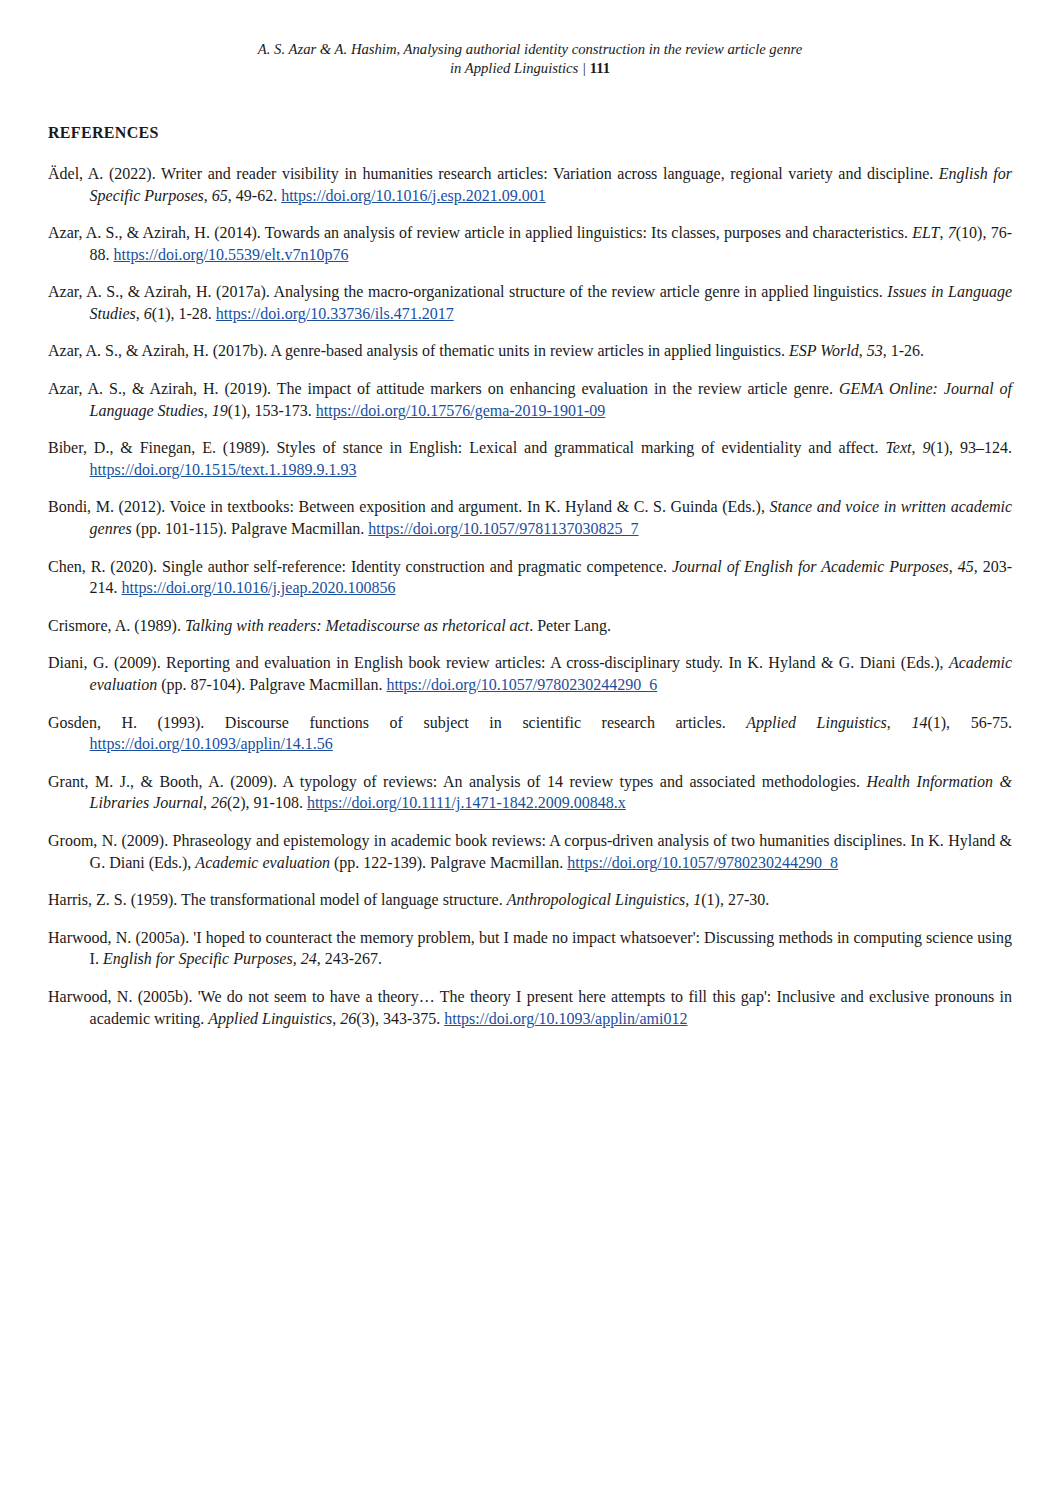A. S. Azar & A. Hashim, Analysing authorial identity construction in the review article genre
in Applied Linguistics | 111
REFERENCES
Ädel, A. (2022). Writer and reader visibility in humanities research articles: Variation across language, regional variety and discipline. English for Specific Purposes, 65, 49-62. https://doi.org/10.1016/j.esp.2021.09.001
Azar, A. S., & Azirah, H. (2014). Towards an analysis of review article in applied linguistics: Its classes, purposes and characteristics. ELT, 7(10), 76-88. https://doi.org/10.5539/elt.v7n10p76
Azar, A. S., & Azirah, H. (2017a). Analysing the macro-organizational structure of the review article genre in applied linguistics. Issues in Language Studies, 6(1), 1-28. https://doi.org/10.33736/ils.471.2017
Azar, A. S., & Azirah, H. (2017b). A genre-based analysis of thematic units in review articles in applied linguistics. ESP World, 53, 1-26.
Azar, A. S., & Azirah, H. (2019). The impact of attitude markers on enhancing evaluation in the review article genre. GEMA Online: Journal of Language Studies, 19(1), 153-173. https://doi.org/10.17576/gema-2019-1901-09
Biber, D., & Finegan, E. (1989). Styles of stance in English: Lexical and grammatical marking of evidentiality and affect. Text, 9(1), 93–124. https://doi.org/10.1515/text.1.1989.9.1.93
Bondi, M. (2012). Voice in textbooks: Between exposition and argument. In K. Hyland & C. S. Guinda (Eds.), Stance and voice in written academic genres (pp. 101-115). Palgrave Macmillan. https://doi.org/10.1057/9781137030825_7
Chen, R. (2020). Single author self-reference: Identity construction and pragmatic competence. Journal of English for Academic Purposes, 45, 203-214. https://doi.org/10.1016/j.jeap.2020.100856
Crismore, A. (1989). Talking with readers: Metadiscourse as rhetorical act. Peter Lang.
Diani, G. (2009). Reporting and evaluation in English book review articles: A cross-disciplinary study. In K. Hyland & G. Diani (Eds.), Academic evaluation (pp. 87-104). Palgrave Macmillan. https://doi.org/10.1057/9780230244290_6
Gosden, H. (1993). Discourse functions of subject in scientific research articles. Applied Linguistics, 14(1), 56-75. https://doi.org/10.1093/applin/14.1.56
Grant, M. J., & Booth, A. (2009). A typology of reviews: An analysis of 14 review types and associated methodologies. Health Information & Libraries Journal, 26(2), 91-108. https://doi.org/10.1111/j.1471-1842.2009.00848.x
Groom, N. (2009). Phraseology and epistemology in academic book reviews: A corpus-driven analysis of two humanities disciplines. In K. Hyland & G. Diani (Eds.), Academic evaluation (pp. 122-139). Palgrave Macmillan. https://doi.org/10.1057/9780230244290_8
Harris, Z. S. (1959). The transformational model of language structure. Anthropological Linguistics, 1(1), 27-30.
Harwood, N. (2005a). 'I hoped to counteract the memory problem, but I made no impact whatsoever': Discussing methods in computing science using I. English for Specific Purposes, 24, 243-267.
Harwood, N. (2005b). 'We do not seem to have a theory… The theory I present here attempts to fill this gap': Inclusive and exclusive pronouns in academic writing. Applied Linguistics, 26(3), 343-375. https://doi.org/10.1093/applin/ami012